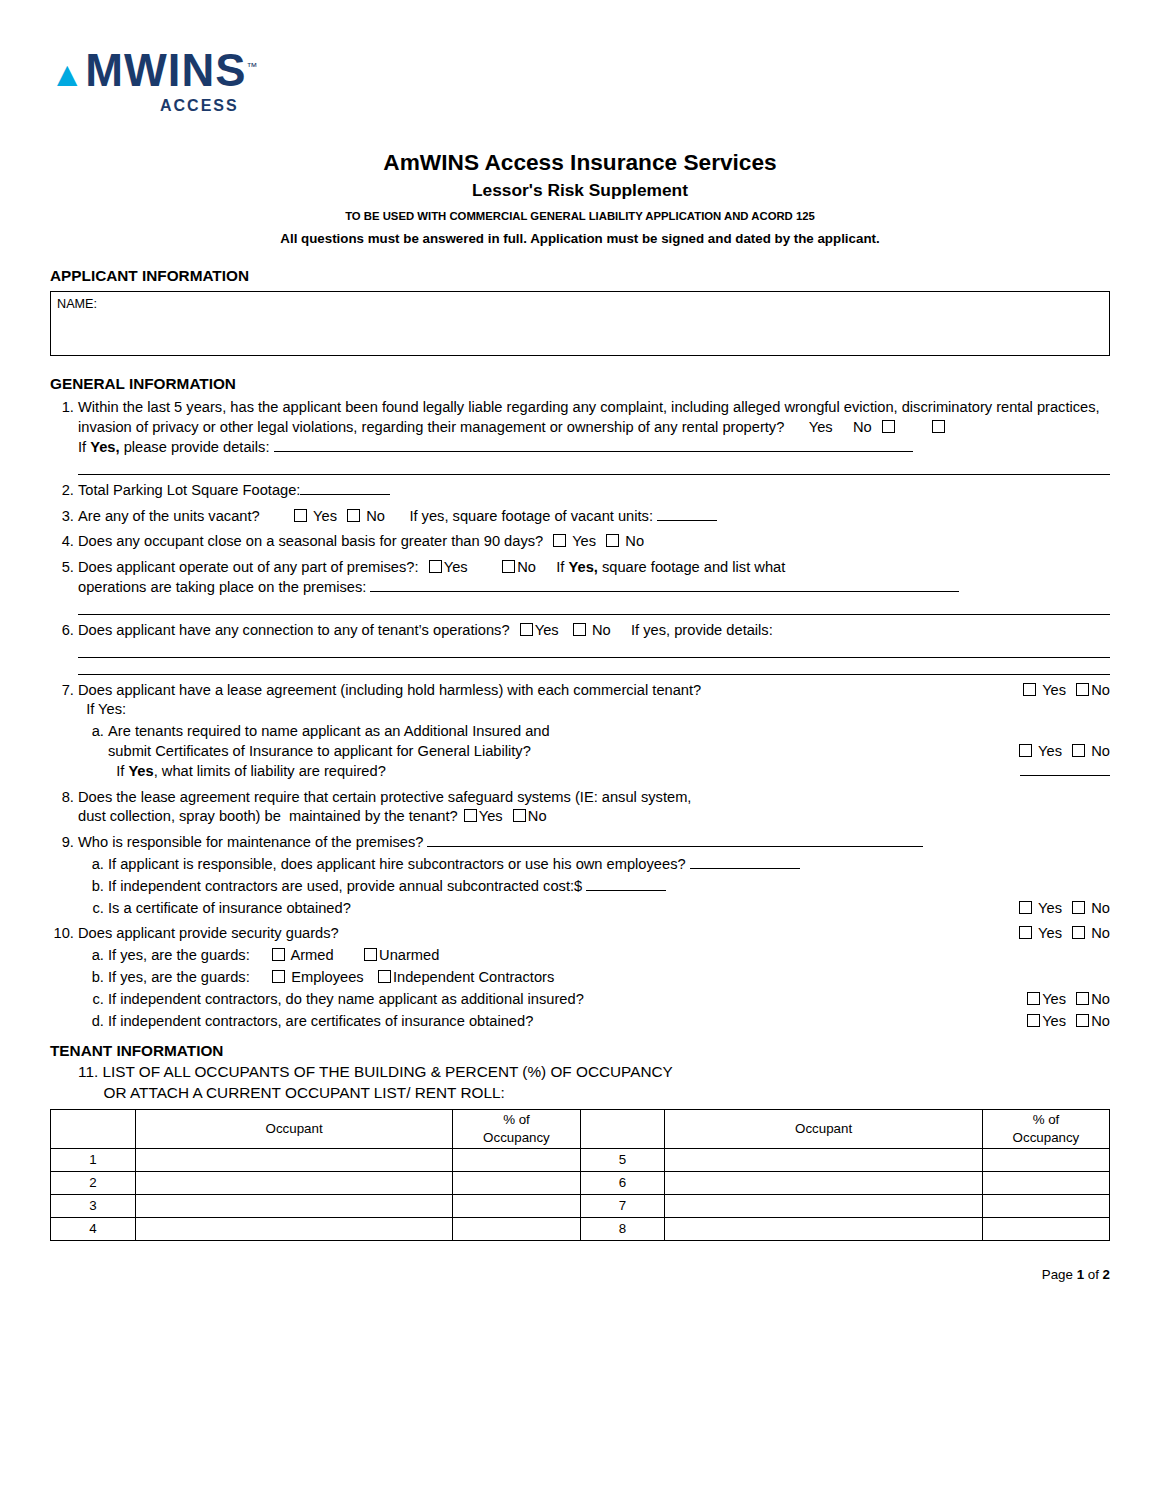▲MWINS™
ACCESS
AmWINS Access Insurance Services
Lessor's Risk Supplement
TO BE USED WITH COMMERCIAL GENERAL LIABILITY APPLICATION AND ACORD 125
All questions must be answered in full. Application must be signed and dated by the applicant.
APPLICANT INFORMATION
NAME:
GENERAL INFORMATION
Within the last 5 years, has the applicant been found legally liable regarding any complaint, including alleged wrongful eviction, discriminatory rental practices, invasion of privacy or other legal violations, regarding their management or ownership of any rental property? Yes No
If Yes, please provide details:
Total Parking Lot Square Footage:
Are any of the units vacant? Yes No If yes, square footage of vacant units:
Does any occupant close on a seasonal basis for greater than 90 days? Yes No
Does applicant operate out of any part of premises?: Yes No If Yes, square footage and list what
operations are taking place on the premises:
Does applicant have any connection to any of tenant’s operations? Yes No If yes, provide details:
Does applicant have a lease agreement (including hold harmless) with each commercial tenant? Yes No
If Yes:
Are tenants required to name applicant as an Additional Insured and
submit Certificates of Insurance to applicant for General Liability? Yes No
If Yes, what limits of liability are required?
Does the lease agreement require that certain protective safeguard systems (IE: ansul system,
dust collection, spray booth) be maintained by the tenant? Yes No
Who is responsible for maintenance of the premises?
If applicant is responsible, does applicant hire subcontractors or use his own employees?
If independent contractors are used, provide annual subcontracted cost:$
Is a certificate of insurance obtained? Yes No
Does applicant provide security guards? Yes No
If yes, are the guards: Armed Unarmed
If yes, are the guards: Employees Independent Contractors
If independent contractors, do they name applicant as additional insured? Yes No
If independent contractors, are certificates of insurance obtained? Yes No
TENANT INFORMATION
11. LIST OF ALL OCCUPANTS OF THE BUILDING & PERCENT (%) OF OCCUPANCY
OR ATTACH A CURRENT OCCUPANT LIST/ RENT ROLL:
| | Occupant | % of Occupancy | | Occupant | % of Occupancy |
| --- | --- | --- | --- | --- | --- |
| 1 | | | 5 | | |
| 2 | | | 6 | | |
| 3 | | | 7 | | |
| 4 | | | 8 | | |
Page 1 of 2